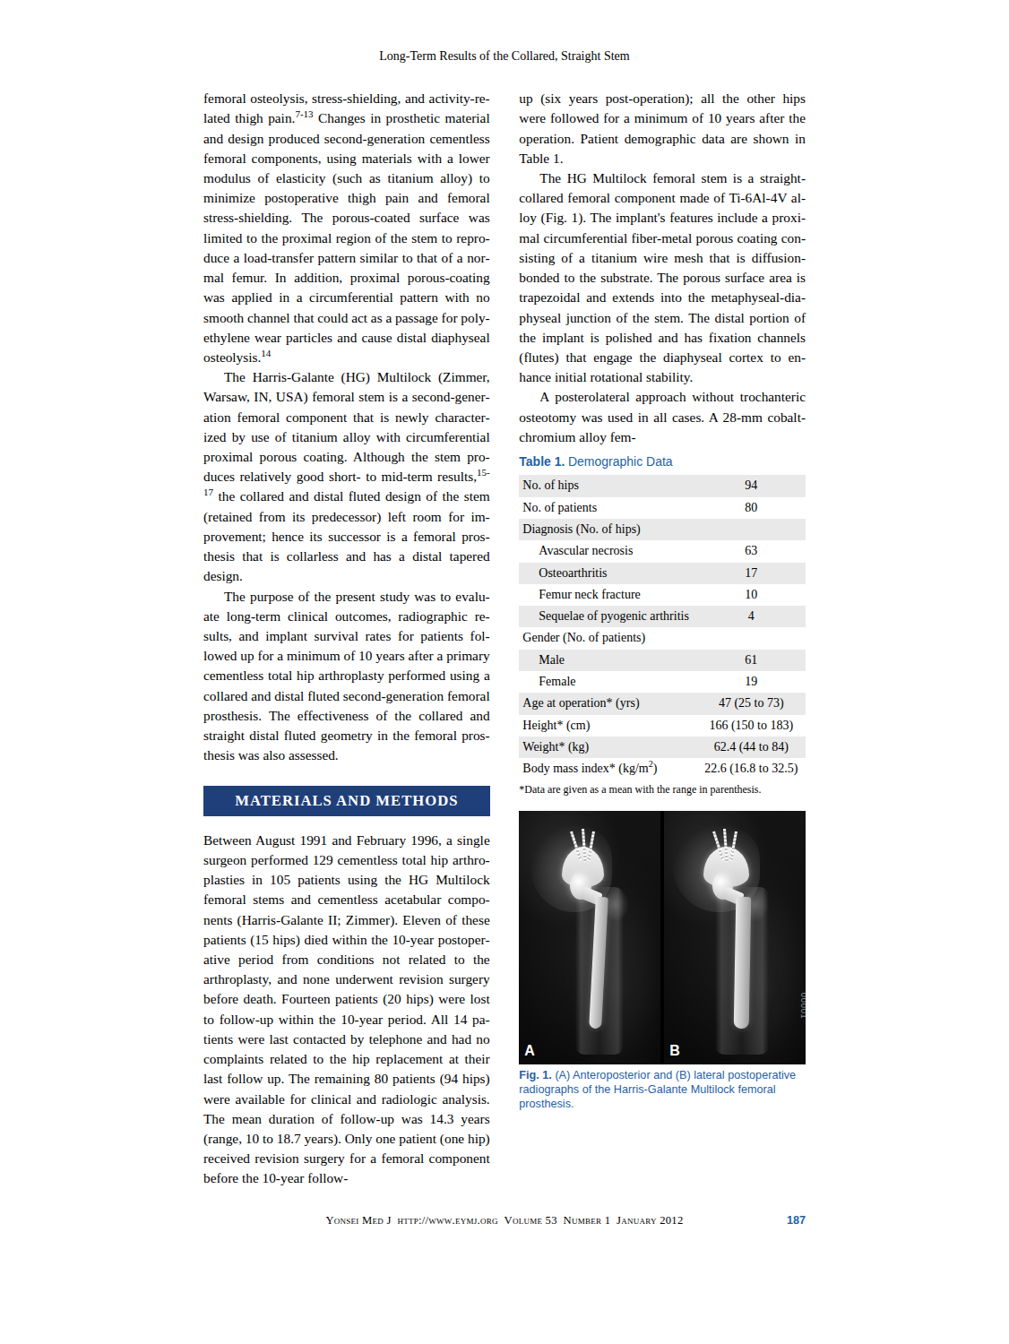Long-Term Results of the Collared, Straight Stem
femoral osteolysis, stress-shielding, and activity-related thigh pain.7-13 Changes in prosthetic material and design produced second-generation cementless femoral components, using materials with a lower modulus of elasticity (such as titanium alloy) to minimize postoperative thigh pain and femoral stress-shielding. The porous-coated surface was limited to the proximal region of the stem to reproduce a load-transfer pattern similar to that of a normal femur. In addition, proximal porous-coating was applied in a circumferential pattern with no smooth channel that could act as a passage for polyethylene wear particles and cause distal diaphyseal osteolysis.14
The Harris-Galante (HG) Multilock (Zimmer, Warsaw, IN, USA) femoral stem is a second-generation femoral component that is newly characterized by use of titanium alloy with circumferential proximal porous coating. Although the stem produces relatively good short- to mid-term results,15-17 the collared and distal fluted design of the stem (retained from its predecessor) left room for improvement; hence its successor is a femoral prosthesis that is collarless and has a distal tapered design.
The purpose of the present study was to evaluate long-term clinical outcomes, radiographic results, and implant survival rates for patients followed up for a minimum of 10 years after a primary cementless total hip arthroplasty performed using a collared and distal fluted second-generation femoral prosthesis. The effectiveness of the collared and straight distal fluted geometry in the femoral prosthesis was also assessed.
MATERIALS AND METHODS
Between August 1991 and February 1996, a single surgeon performed 129 cementless total hip arthroplasties in 105 patients using the HG Multilock femoral stems and cementless acetabular components (Harris-Galante II; Zimmer). Eleven of these patients (15 hips) died within the 10-year postoperative period from conditions not related to the arthroplasty, and none underwent revision surgery before death. Fourteen patients (20 hips) were lost to follow-up within the 10-year period. All 14 patients were last contacted by telephone and had no complaints related to the hip replacement at their last follow up. The remaining 80 patients (94 hips) were available for clinical and radiologic analysis. The mean duration of follow-up was 14.3 years (range, 10 to 18.7 years). Only one patient (one hip) received revision surgery for a femoral component before the 10-year follow-
up (six years post-operation); all the other hips were followed for a minimum of 10 years after the operation. Patient demographic data are shown in Table 1.
The HG Multilock femoral stem is a straight-collared femoral component made of Ti-6Al-4V alloy (Fig. 1). The implant's features include a proximal circumferential fiber-metal porous coating consisting of a titanium wire mesh that is diffusion-bonded to the substrate. The porous surface area is trapezoidal and extends into the metaphyseal-diaphyseal junction of the stem. The distal portion of the implant is polished and has fixation channels (flutes) that engage the diaphyseal cortex to enhance initial rotational stability.
A posterolateral approach without trochanteric osteotomy was used in all cases. A 28-mm cobalt-chromium alloy fem-
Table 1. Demographic Data
| No. of hips | 94 |
| No. of patients | 80 |
| Diagnosis (No. of hips) | |
| Avascular necrosis | 63 |
| Osteoarthritis | 17 |
| Femur neck fracture | 10 |
| Sequelae of pyogenic arthritis | 4 |
| Gender (No. of patients) | |
| Male | 61 |
| Female | 19 |
| Age at operation* (yrs) | 47 (25 to 73) |
| Height* (cm) | 166 (150 to 183) |
| Weight* (kg) | 62.4 (44 to 84) |
| Body mass index* (kg/m 2 ) | 22.6 (16.8 to 32.5) |
*Data are given as a mean with the range in parenthesis.
A
00001
B
Fig. 1. (A) Anteroposterior and (B) lateral postoperative radiographs of the Harris-Galante Multilock femoral prosthesis.
Yonsei Med J http://www.eymj.org Volume 53 Number 1 January 2012 187